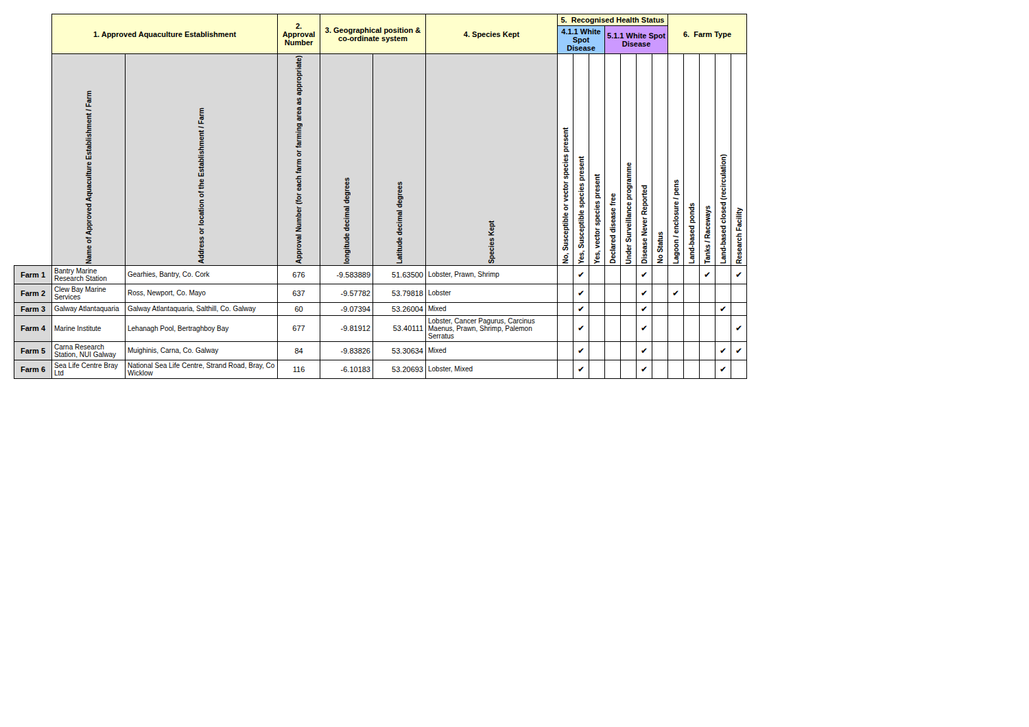| | 1. Approved Aquaculture Establishment | 2. Approval Number | 3. Geographical position & co-ordinate system | 4. Species Kept | 5. Recognised Health Status | 6. Farm Type |
| | 4.1.1 White Spot Disease | 5.1.1 White Spot Disease |
| | Name of Approved Aquaculture Establishment / Farm | Address or location of the Establishment / Farm | Approval Number (for each farm or farming area as appropriate) | longitude decimal degrees | Latitude decimal degrees | Species Kept | No, Susceptible or vector species present | Yes, Susceptible species present | Yes, vector species present | Declared disease free | Under Surveillance programme | Disease Never Reported | No Status | Lagoon / enclosure / pens | Land-based ponds | Tanks / Raceways | Land-based closed (recirculation) | Research Facility |
| Farm 1 | Bantry Marine Research Station | Gearhies, Bantry, Co. Cork | 676 | -9.583889 | 51.63500 | Lobster, Prawn, Shrimp | | ✔ | | | | ✔ | | | | ✔ | | ✔ |
| Farm 2 | Clew Bay Marine Services | Ross, Newport, Co. Mayo | 637 | -9.57782 | 53.79818 | Lobster | | ✔ | | | | ✔ | | ✔ | | | | |
| Farm 3 | Galway Atlantaquaria | Galway Atlantaquaria, Salthill, Co. Galway | 60 | -9.07394 | 53.26004 | Mixed | | ✔ | | | | ✔ | | | | | ✔ | |
| Farm 4 | Marine Institute | Lehanagh Pool, Bertraghboy Bay | 677 | -9.81912 | 53.40111 | Lobster, Cancer Pagurus, Carcinus Maenus, Prawn, Shrimp, Palemon Serratus | | ✔ | | | | ✔ | | | | | | ✔ |
| Farm 5 | Carna Research Station, NUI Galway | Muighinis, Carna, Co. Galway | 84 | -9.83826 | 53.30634 | Mixed | | ✔ | | | | ✔ | | | | | ✔ | ✔ |
| Farm 6 | Sea Life Centre Bray Ltd | National Sea Life Centre, Strand Road, Bray, Co Wicklow | 116 | -6.10183 | 53.20693 | Lobster, Mixed | | ✔ | | | | ✔ | | | | | ✔ | |